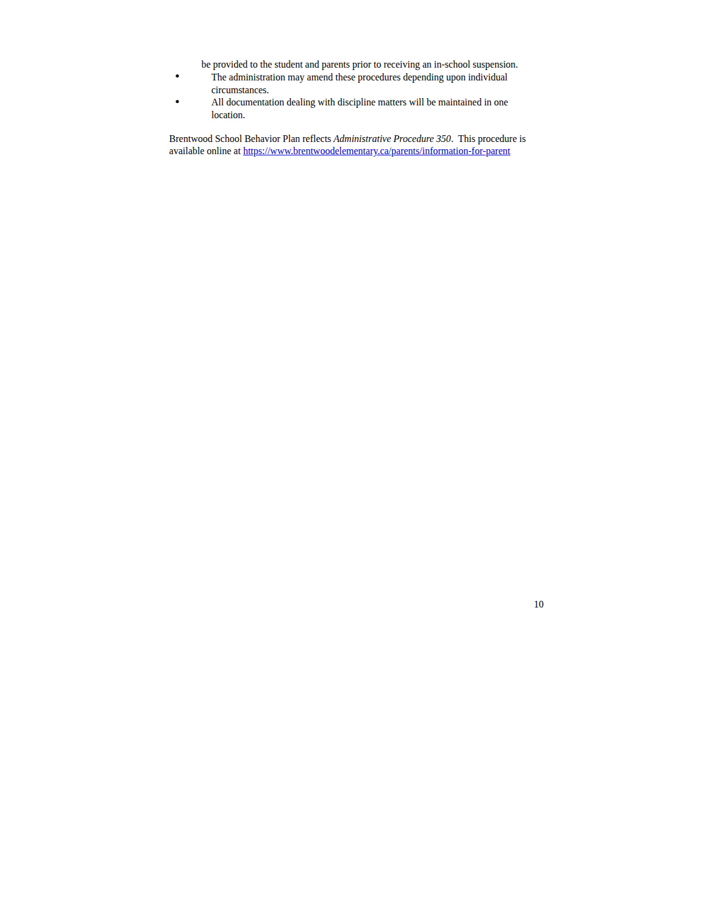be provided to the student and parents prior to receiving an in-school suspension.
The administration may amend these procedures depending upon individual circumstances.
All documentation dealing with discipline matters will be maintained in one location.
Brentwood School Behavior Plan reflects Administrative Procedure 350. This procedure is available online at https://www.brentwoodelementary.ca/parents/information-for-parent
10